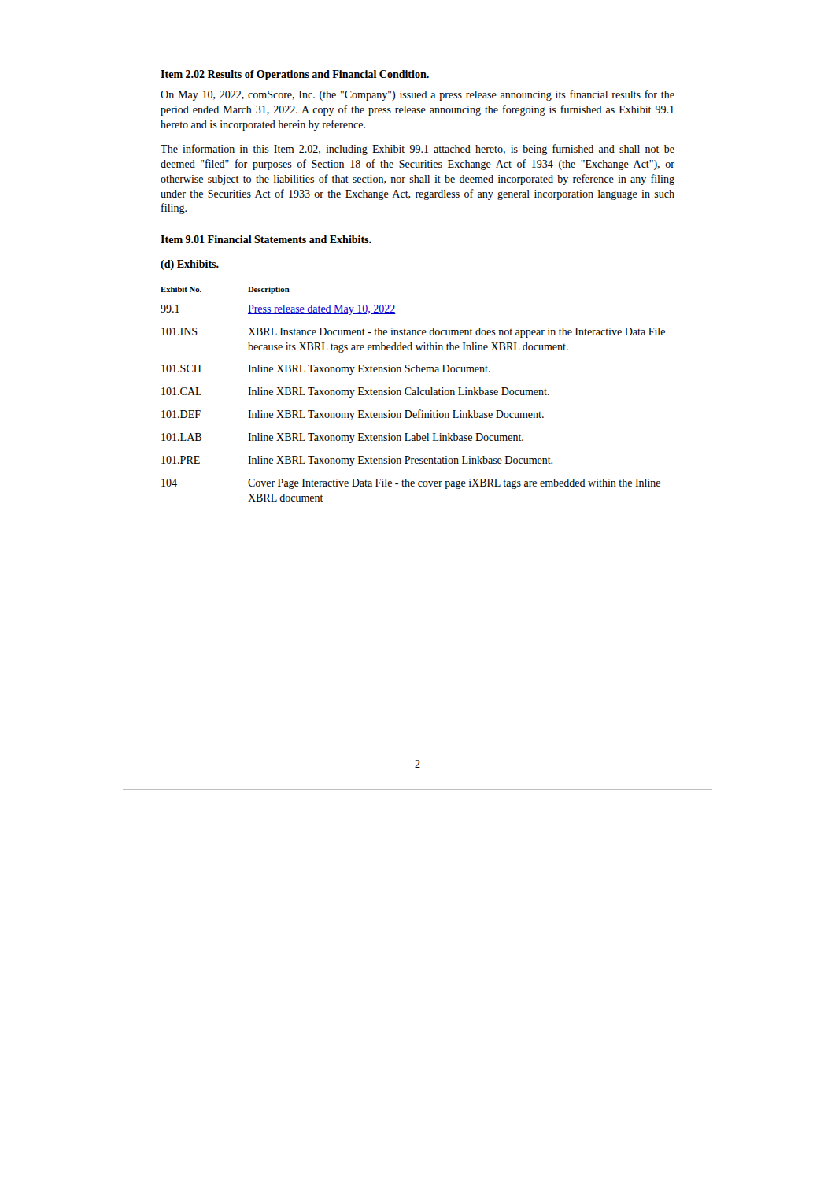Item 2.02 Results of Operations and Financial Condition.
On May 10, 2022, comScore, Inc. (the "Company") issued a press release announcing its financial results for the period ended March 31, 2022. A copy of the press release announcing the foregoing is furnished as Exhibit 99.1 hereto and is incorporated herein by reference.
The information in this Item 2.02, including Exhibit 99.1 attached hereto, is being furnished and shall not be deemed "filed" for purposes of Section 18 of the Securities Exchange Act of 1934 (the "Exchange Act"), or otherwise subject to the liabilities of that section, nor shall it be deemed incorporated by reference in any filing under the Securities Act of 1933 or the Exchange Act, regardless of any general incorporation language in such filing.
Item 9.01 Financial Statements and Exhibits.
(d) Exhibits.
| Exhibit No. | Description |
| --- | --- |
| 99.1 | Press release dated May 10, 2022 |
| 101.INS | XBRL Instance Document - the instance document does not appear in the Interactive Data File because its XBRL tags are embedded within the Inline XBRL document. |
| 101.SCH | Inline XBRL Taxonomy Extension Schema Document. |
| 101.CAL | Inline XBRL Taxonomy Extension Calculation Linkbase Document. |
| 101.DEF | Inline XBRL Taxonomy Extension Definition Linkbase Document. |
| 101.LAB | Inline XBRL Taxonomy Extension Label Linkbase Document. |
| 101.PRE | Inline XBRL Taxonomy Extension Presentation Linkbase Document. |
| 104 | Cover Page Interactive Data File - the cover page iXBRL tags are embedded within the Inline XBRL document |
2